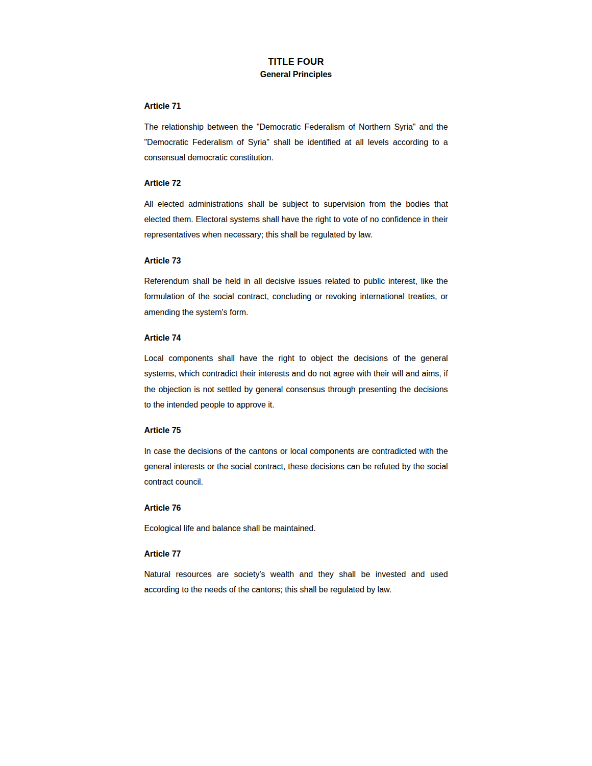TITLE FOUR
General Principles
Article 71
The relationship between the "Democratic Federalism of Northern Syria" and the "Democratic Federalism of Syria" shall be identified at all levels according to a consensual democratic constitution.
Article 72
All elected administrations shall be subject to supervision from the bodies that elected them. Electoral systems shall have the right to vote of no confidence in their representatives when necessary; this shall be regulated by law.
Article 73
Referendum shall be held in all decisive issues related to public interest, like the formulation of the social contract, concluding or revoking international treaties, or amending the system's form.
Article 74
Local components shall have the right to object the decisions of the general systems, which contradict their interests and do not agree with their will and aims, if the objection is not settled by general consensus through presenting the decisions to the intended people to approve it.
Article 75
In case the decisions of the cantons or local components are contradicted with the general interests or the social contract, these decisions can be refuted by the social contract council.
Article 76
Ecological life and balance shall be maintained.
Article 77
Natural resources are society's wealth and they shall be invested and used according to the needs of the cantons; this shall be regulated by law.